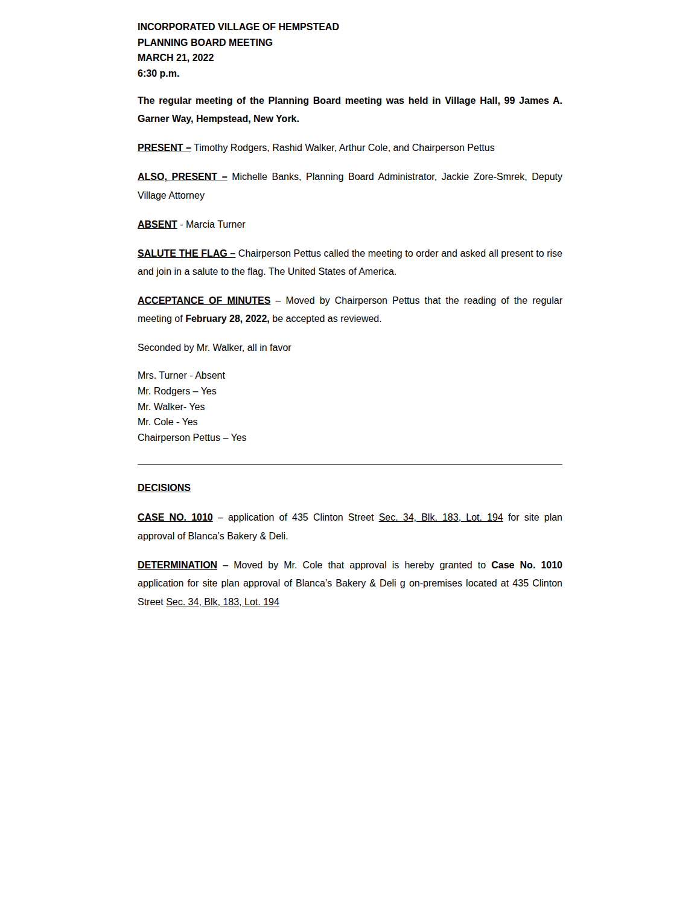INCORPORATED VILLAGE OF HEMPSTEAD
PLANNING BOARD MEETING
MARCH 21, 2022
6:30 p.m.
The regular meeting of the Planning Board meeting was held in Village Hall, 99 James A. Garner Way, Hempstead, New York.
PRESENT – Timothy Rodgers, Rashid Walker, Arthur Cole, and Chairperson Pettus
ALSO, PRESENT – Michelle Banks, Planning Board Administrator, Jackie Zore-Smrek, Deputy Village Attorney
ABSENT - Marcia Turner
SALUTE THE FLAG – Chairperson Pettus called the meeting to order and asked all present to rise and join in a salute to the flag. The United States of America.
ACCEPTANCE OF MINUTES – Moved by Chairperson Pettus that the reading of the regular meeting of February 28, 2022, be accepted as reviewed.
Seconded by Mr. Walker, all in favor
Mrs. Turner - Absent
Mr. Rodgers – Yes
Mr. Walker- Yes
Mr. Cole - Yes
Chairperson Pettus – Yes
DECISIONS
CASE NO. 1010 – application of 435 Clinton Street Sec. 34, Blk. 183, Lot. 194 for site plan approval of Blanca’s Bakery & Deli.
DETERMINATION – Moved by Mr. Cole that approval is hereby granted to Case No. 1010 application for site plan approval of Blanca’s Bakery & Deli g on-premises located at 435 Clinton Street Sec. 34, Blk, 183, Lot. 194